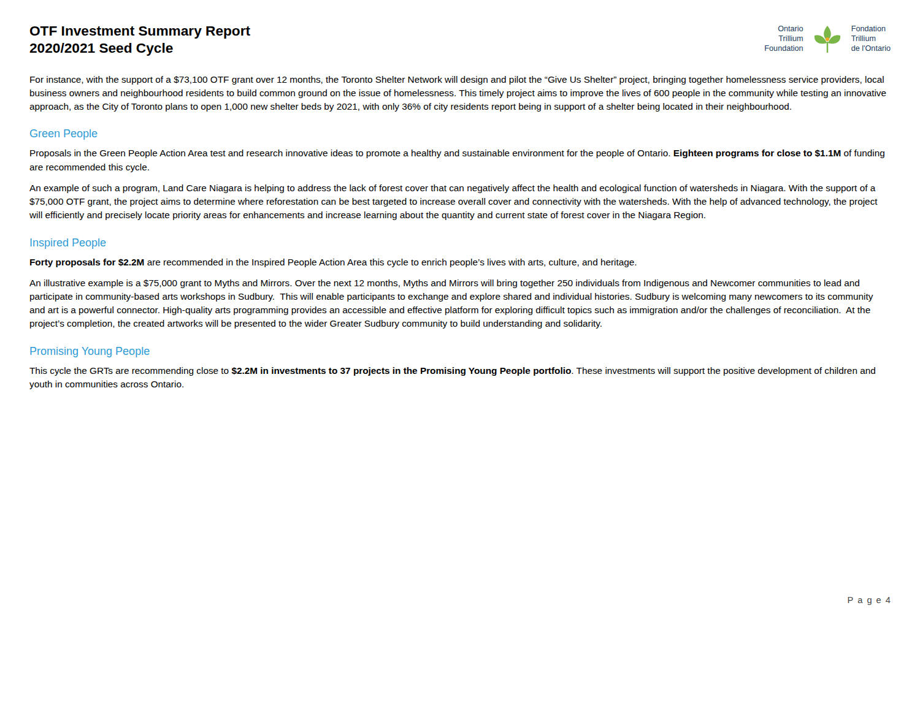OTF Investment Summary Report
2020/2021 Seed Cycle
Ontario
Trillium
Foundation
Fondation
Trillium
de l'Ontario
For instance, with the support of a $73,100 OTF grant over 12 months, the Toronto Shelter Network will design and pilot the “Give Us Shelter” project, bringing together homelessness service providers, local business owners and neighbourhood residents to build common ground on the issue of homelessness. This timely project aims to improve the lives of 600 people in the community while testing an innovative approach, as the City of Toronto plans to open 1,000 new shelter beds by 2021, with only 36% of city residents report being in support of a shelter being located in their neighbourhood.
Green People
Proposals in the Green People Action Area test and research innovative ideas to promote a healthy and sustainable environment for the people of Ontario. Eighteen programs for close to $1.1M of funding are recommended this cycle.
An example of such a program, Land Care Niagara is helping to address the lack of forest cover that can negatively affect the health and ecological function of watersheds in Niagara. With the support of a $75,000 OTF grant, the project aims to determine where reforestation can be best targeted to increase overall cover and connectivity with the watersheds. With the help of advanced technology, the project will efficiently and precisely locate priority areas for enhancements and increase learning about the quantity and current state of forest cover in the Niagara Region.
Inspired People
Forty proposals for $2.2M are recommended in the Inspired People Action Area this cycle to enrich people’s lives with arts, culture, and heritage.
An illustrative example is a $75,000 grant to Myths and Mirrors. Over the next 12 months, Myths and Mirrors will bring together 250 individuals from Indigenous and Newcomer communities to lead and participate in community-based arts workshops in Sudbury. This will enable participants to exchange and explore shared and individual histories. Sudbury is welcoming many newcomers to its community and art is a powerful connector. High-quality arts programming provides an accessible and effective platform for exploring difficult topics such as immigration and/or the challenges of reconciliation. At the project’s completion, the created artworks will be presented to the wider Greater Sudbury community to build understanding and solidarity.
Promising Young People
This cycle the GRTs are recommending close to $2.2M in investments to 37 projects in the Promising Young People portfolio. These investments will support the positive development of children and youth in communities across Ontario.
P a g e 4